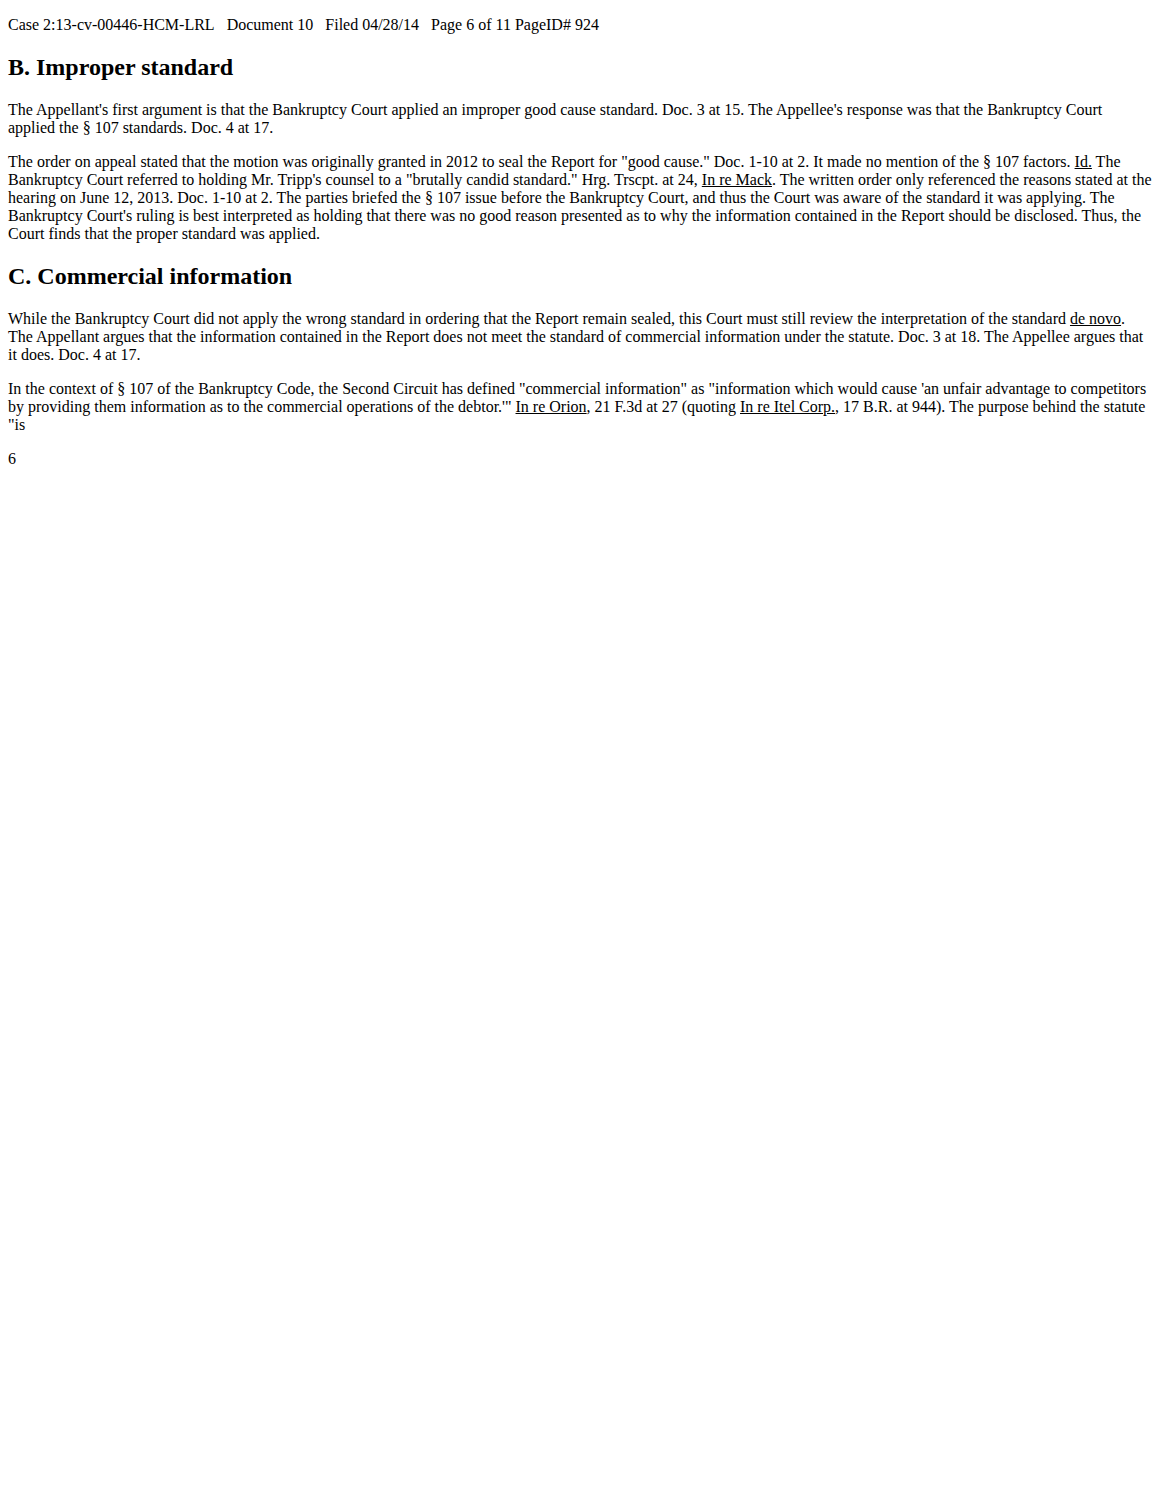Case 2:13-cv-00446-HCM-LRL Document 10 Filed 04/28/14 Page 6 of 11 PageID# 924
B. Improper standard
The Appellant's first argument is that the Bankruptcy Court applied an improper good cause standard. Doc. 3 at 15. The Appellee's response was that the Bankruptcy Court applied the § 107 standards. Doc. 4 at 17.
The order on appeal stated that the motion was originally granted in 2012 to seal the Report for "good cause." Doc. 1-10 at 2. It made no mention of the § 107 factors. Id. The Bankruptcy Court referred to holding Mr. Tripp's counsel to a "brutally candid standard." Hrg. Trscpt. at 24, In re Mack. The written order only referenced the reasons stated at the hearing on June 12, 2013. Doc. 1-10 at 2. The parties briefed the § 107 issue before the Bankruptcy Court, and thus the Court was aware of the standard it was applying. The Bankruptcy Court's ruling is best interpreted as holding that there was no good reason presented as to why the information contained in the Report should be disclosed. Thus, the Court finds that the proper standard was applied.
C. Commercial information
While the Bankruptcy Court did not apply the wrong standard in ordering that the Report remain sealed, this Court must still review the interpretation of the standard de novo. The Appellant argues that the information contained in the Report does not meet the standard of commercial information under the statute. Doc. 3 at 18. The Appellee argues that it does. Doc. 4 at 17.
In the context of § 107 of the Bankruptcy Code, the Second Circuit has defined "commercial information" as "information which would cause 'an unfair advantage to competitors by providing them information as to the commercial operations of the debtor.'" In re Orion, 21 F.3d at 27 (quoting In re Itel Corp., 17 B.R. at 944). The purpose behind the statute "is
6